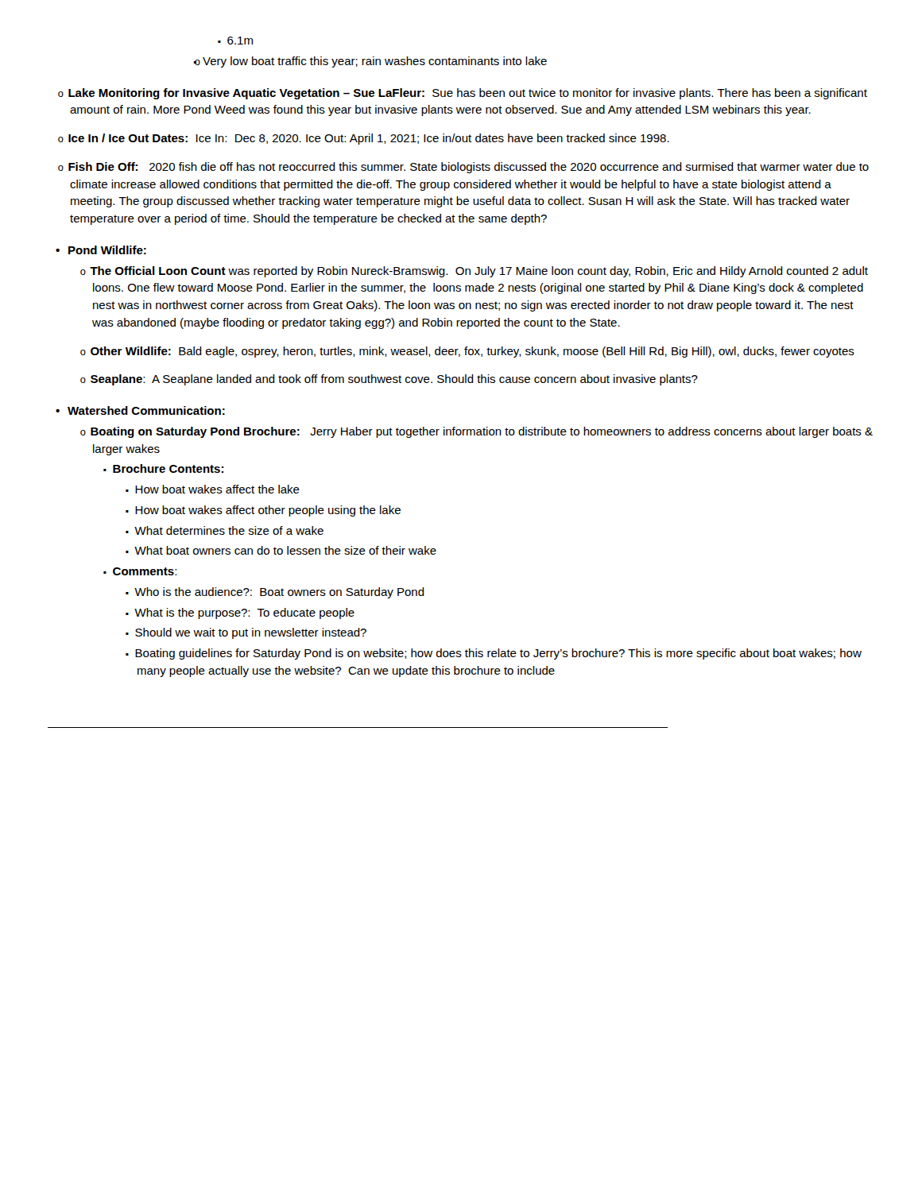6.1m
▪Very low boat traffic this year; rain washes contaminants into lake
Lake Monitoring for Invasive Aquatic Vegetation – Sue LaFleur: Sue has been out twice to monitor for invasive plants. There has been a significant amount of rain. More Pond Weed was found this year but invasive plants were not observed. Sue and Amy attended LSM webinars this year.
Ice In / Ice Out Dates: Ice In: Dec 8, 2020. Ice Out: April 1, 2021; Ice in/out dates have been tracked since 1998.
Fish Die Off: 2020 fish die off has not reoccurred this summer. State biologists discussed the 2020 occurrence and surmised that warmer water due to climate increase allowed conditions that permitted the die-off. The group considered whether it would be helpful to have a state biologist attend a meeting. The group discussed whether tracking water temperature might be useful data to collect. Susan H will ask the State. Will has tracked water temperature over a period of time. Should the temperature be checked at the same depth?
Pond Wildlife:
The Official Loon Count was reported by Robin Nureck-Bramswig. On July 17 Maine loon count day, Robin, Eric and Hildy Arnold counted 2 adult loons. One flew toward Moose Pond. Earlier in the summer, the loons made 2 nests (original one started by Phil & Diane King’s dock & completed nest was in northwest corner across from Great Oaks). The loon was on nest; no sign was erected inorder to not draw people toward it. The nest was abandoned (maybe flooding or predator taking egg?) and Robin reported the count to the State.
Other Wildlife: Bald eagle, osprey, heron, turtles, mink, weasel, deer, fox, turkey, skunk, moose (Bell Hill Rd, Big Hill), owl, ducks, fewer coyotes
Seaplane: A Seaplane landed and took off from southwest cove. Should this cause concern about invasive plants?
Watershed Communication:
Boating on Saturday Pond Brochure: Jerry Haber put together information to distribute to homeowners to address concerns about larger boats & larger wakes
Brochure Contents:
How boat wakes affect the lake
How boat wakes affect other people using the lake
What determines the size of a wake
What boat owners can do to lessen the size of their wake
Comments:
Who is the audience?: Boat owners on Saturday Pond
What is the purpose?: To educate people
Should we wait to put in newsletter instead?
Boating guidelines for Saturday Pond is on website; how does this relate to Jerry’s brochure? This is more specific about boat wakes; how many people actually use the website? Can we update this brochure to include